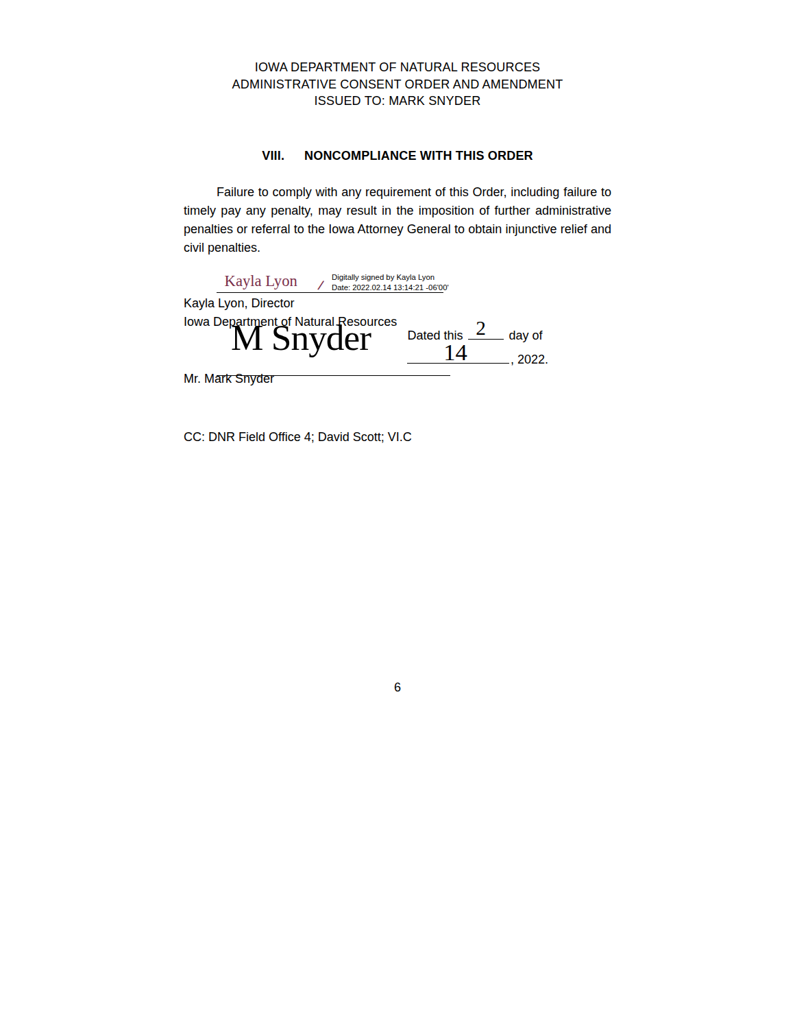IOWA DEPARTMENT OF NATURAL RESOURCES
ADMINISTRATIVE CONSENT ORDER AND AMENDMENT
ISSUED TO: MARK SNYDER
VIII. NONCOMPLIANCE WITH THIS ORDER
Failure to comply with any requirement of this Order, including failure to timely pay any penalty, may result in the imposition of further administrative penalties or referral to the Iowa Attorney General to obtain injunctive relief and civil penalties.
Kayla Lyon
/
Digitally signed by Kayla Lyon
Date: 2022.02.14 13:14:21 -06'00'
Kayla Lyon, Director
Iowa Department of Natural Resources
M Snyder
Mr. Mark Snyder
Dated this 2 day of
14, 2022.
CC: DNR Field Office 4; David Scott; VI.C
6